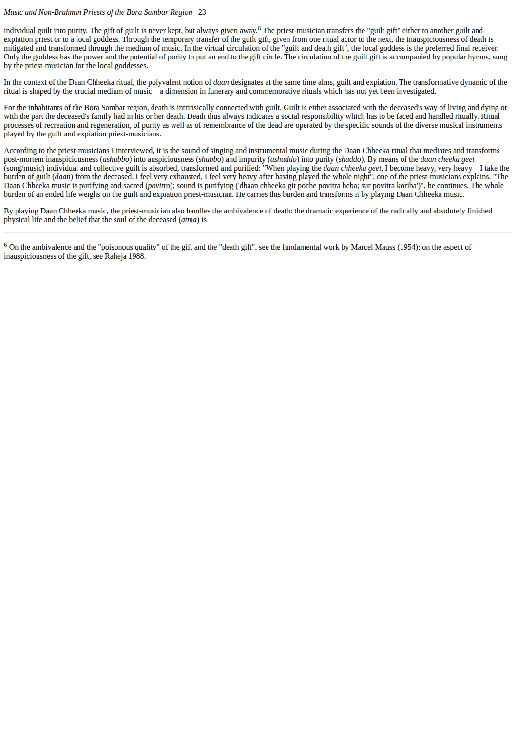Music and Non-Brahmin Priests of the Bora Sambar Region 23
individual guilt into purity. The gift of guilt is never kept, but always given away.6 The priest-musician transfers the "guilt gift" either to another guilt and expiation priest or to a local goddess. Through the temporary transfer of the guilt gift, given from one ritual actor to the next, the inauspiciousness of death is mitigated and transformed through the medium of music. In the virtual circulation of the "guilt and death gift", the local goddess is the preferred final receiver. Only the goddess has the power and the potential of purity to put an end to the gift circle. The circulation of the guilt gift is accompanied by popular hymns, sung by the priest-musician for the local goddesses.
In the context of the Daan Chheeka ritual, the polyvalent notion of daan designates at the same time alms, guilt and expiation. The transformative dynamic of the ritual is shaped by the crucial medium of music – a dimension in funerary and commemorative rituals which has not yet been investigated.
For the inhabitants of the Bora Sambar region, death is intrinsically connected with guilt. Guilt is either associated with the deceased's way of living and dying or with the part the deceased's family had in his or her death. Death thus always indicates a social responsibility which has to be faced and handled ritually. Ritual processes of recreation and regeneration, of purity as well as of remembrance of the dead are operated by the specific sounds of the diverse musical instruments played by the guilt and expiation priest-musicians.
According to the priest-musicians I interviewed, it is the sound of singing and instrumental music during the Daan Chheeka ritual that mediates and transforms post-mortem inauspiciousness (ashubbo) into auspiciousness (shubbo) and impurity (ashuddo) into purity (shuddo). By means of the daan cheeka geet (song/music) individual and collective guilt is absorbed, transformed and purified: "When playing the daan chheeka geet, I become heavy, very heavy – I take the burden of guilt (daan) from the deceased. I feel very exhausted, I feel very heavy after having played the whole night", one of the priest-musicians explains. "The Daan Chheeka music is purifying and sacred (povitro); sound is purifying ('dhaan chheeka git poche povitra heba; sur povitra koriba')", he continues. The whole burden of an ended life weighs on the guilt and expiation priest-musician. He carries this burden and transforms it by playing Daan Chheeka music.
By playing Daan Chheeka music, the priest-musician also handles the ambivalence of death: the dramatic experience of the radically and absolutely finished physical life and the belief that the soul of the deceased (atma) is
6 On the ambivalence and the "poisonous quality" of the gift and the "death gift", see the fundamental work by Marcel Mauss (1954); on the aspect of inauspiciousness of the gift, see Raheja 1988.